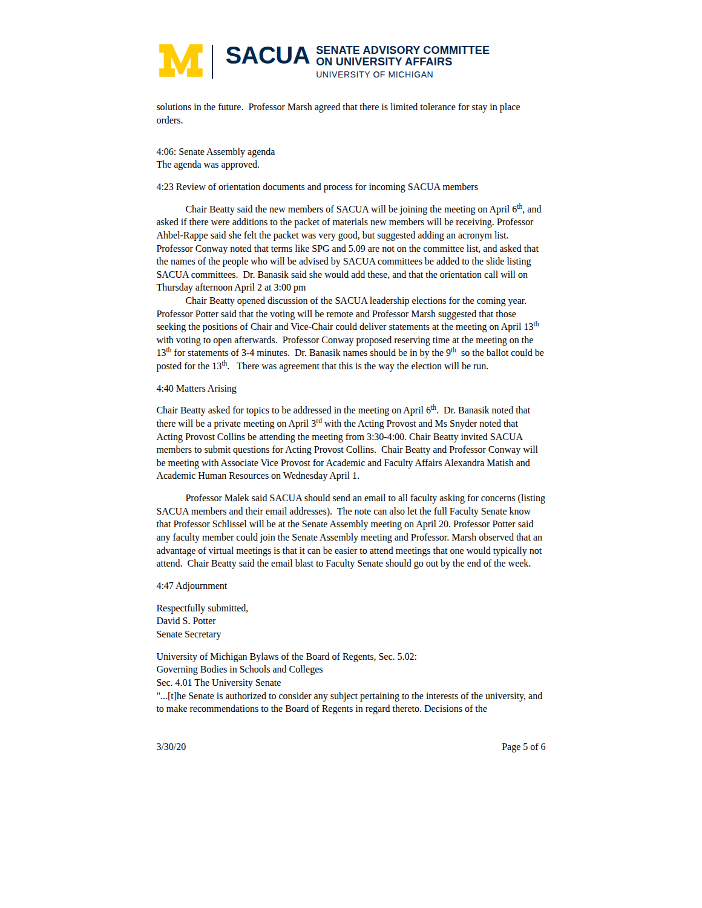SACUA
Senate Advisory Committee
on University Affairs
University of Michigan
solutions in the future. Professor Marsh agreed that there is limited tolerance for stay in place orders.
4:06: Senate Assembly agenda
The agenda was approved.
4:23 Review of orientation documents and process for incoming SACUA members
Chair Beatty said the new members of SACUA will be joining the meeting on April 6th, and asked if there were additions to the packet of materials new members will be receiving. Professor Ahbel-Rappe said she felt the packet was very good, but suggested adding an acronym list. Professor Conway noted that terms like SPG and 5.09 are not on the committee list, and asked that the names of the people who will be advised by SACUA committees be added to the slide listing SACUA committees. Dr. Banasik said she would add these, and that the orientation call will on Thursday afternoon April 2 at 3:00 pm
Chair Beatty opened discussion of the SACUA leadership elections for the coming year. Professor Potter said that the voting will be remote and Professor Marsh suggested that those seeking the positions of Chair and Vice-Chair could deliver statements at the meeting on April 13th with voting to open afterwards. Professor Conway proposed reserving time at the meeting on the 13th for statements of 3-4 minutes. Dr. Banasik names should be in by the 9th so the ballot could be posted for the 13th. There was agreement that this is the way the election will be run.
4:40 Matters Arising
Chair Beatty asked for topics to be addressed in the meeting on April 6th. Dr. Banasik noted that there will be a private meeting on April 3rd with the Acting Provost and Ms Snyder noted that Acting Provost Collins be attending the meeting from 3:30-4:00. Chair Beatty invited SACUA members to submit questions for Acting Provost Collins. Chair Beatty and Professor Conway will be meeting with Associate Vice Provost for Academic and Faculty Affairs Alexandra Matish and Academic Human Resources on Wednesday April 1.
Professor Malek said SACUA should send an email to all faculty asking for concerns (listing SACUA members and their email addresses). The note can also let the full Faculty Senate know that Professor Schlissel will be at the Senate Assembly meeting on April 20. Professor Potter said any faculty member could join the Senate Assembly meeting and Professor. Marsh observed that an advantage of virtual meetings is that it can be easier to attend meetings that one would typically not attend. Chair Beatty said the email blast to Faculty Senate should go out by the end of the week.
4:47 Adjournment
Respectfully submitted,
David S. Potter
Senate Secretary
University of Michigan Bylaws of the Board of Regents, Sec. 5.02:
Governing Bodies in Schools and Colleges
Sec. 4.01 The University Senate
"...[t]he Senate is authorized to consider any subject pertaining to the interests of the university, and to make recommendations to the Board of Regents in regard thereto. Decisions of the
3/30/20
Page 5 of 6